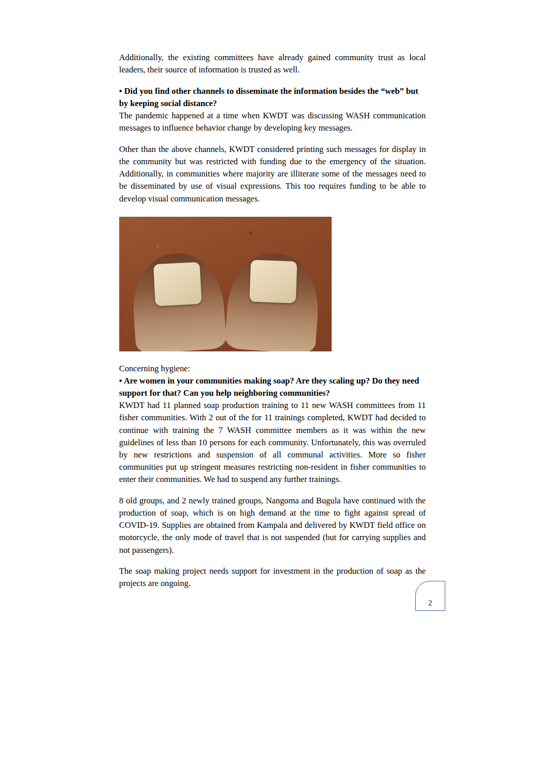Additionally, the existing committees have already gained community trust as local leaders, their source of information is trusted as well.
• Did you find other channels to disseminate the information besides the “web” but by keeping social distance?
The pandemic happened at a time when KWDT was discussing WASH communication messages to influence behavior change by developing key messages.
Other than the above channels, KWDT considered printing such messages for display in the community but was restricted with funding due to the emergency of the situation. Additionally, in communities where majority are illiterate some of the messages need to be disseminated by use of visual expressions. This too requires funding to be able to develop visual communication messages.
Concerning hygiene:
• Are women in your communities making soap? Are they scaling up? Do they need support for that? Can you help neighboring communities?
KWDT had 11 planned soap production training to 11 new WASH committees from 11 fisher communities. With 2 out of the for 11 trainings completed, KWDT had decided to continue with training the 7 WASH committee members as it was within the new guidelines of less than 10 persons for each community. Unfortunately, this was overruled by new restrictions and suspension of all communal activities. More so fisher communities put up stringent measures restricting non-resident in fisher communities to enter their communities. We had to suspend any further trainings.
8 old groups, and 2 newly trained groups, Nangoma and Bugula have continued with the production of soap, which is on high demand at the time to fight against spread of COVID-19. Supplies are obtained from Kampala and delivered by KWDT field office on motorcycle, the only mode of travel that is not suspended (but for carrying supplies and not passengers).
The soap making project needs support for investment in the production of soap as the projects are ongoing.
2